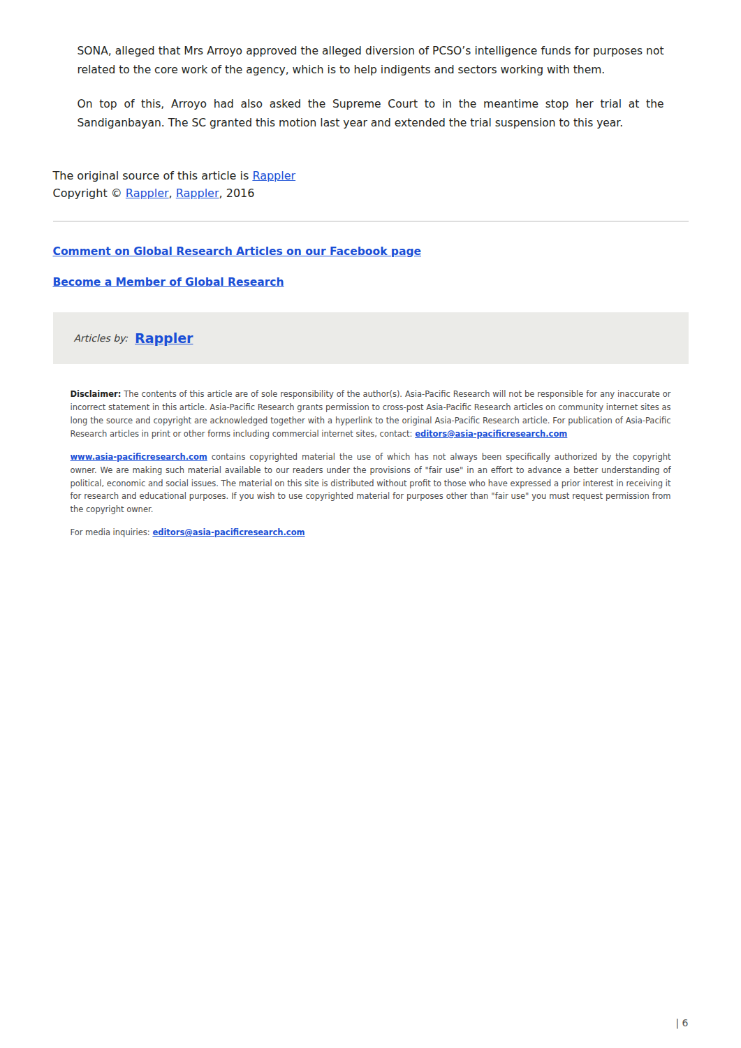SONA, alleged that Mrs Arroyo approved the alleged diversion of PCSO’s intelligence funds for purposes not related to the core work of the agency, which is to help indigents and sectors working with them.
On top of this, Arroyo had also asked the Supreme Court to in the meantime stop her trial at the Sandiganbayan. The SC granted this motion last year and extended the trial suspension to this year.
The original source of this article is Rappler
Copyright © Rappler, Rappler, 2016
Comment on Global Research Articles on our Facebook page
Become a Member of Global Research
Articles by: Rappler
Disclaimer: The contents of this article are of sole responsibility of the author(s). Asia-Pacific Research will not be responsible for any inaccurate or incorrect statement in this article. Asia-Pacific Research grants permission to cross-post Asia-Pacific Research articles on community internet sites as long the source and copyright are acknowledged together with a hyperlink to the original Asia-Pacific Research article. For publication of Asia-Pacific Research articles in print or other forms including commercial internet sites, contact: editors@asia-pacificresearch.com
www.asia-pacificresearch.com contains copyrighted material the use of which has not always been specifically authorized by the copyright owner. We are making such material available to our readers under the provisions of "fair use" in an effort to advance a better understanding of political, economic and social issues. The material on this site is distributed without profit to those who have expressed a prior interest in receiving it for research and educational purposes. If you wish to use copyrighted material for purposes other than "fair use" you must request permission from the copyright owner.
For media inquiries: editors@asia-pacificresearch.com
| 6